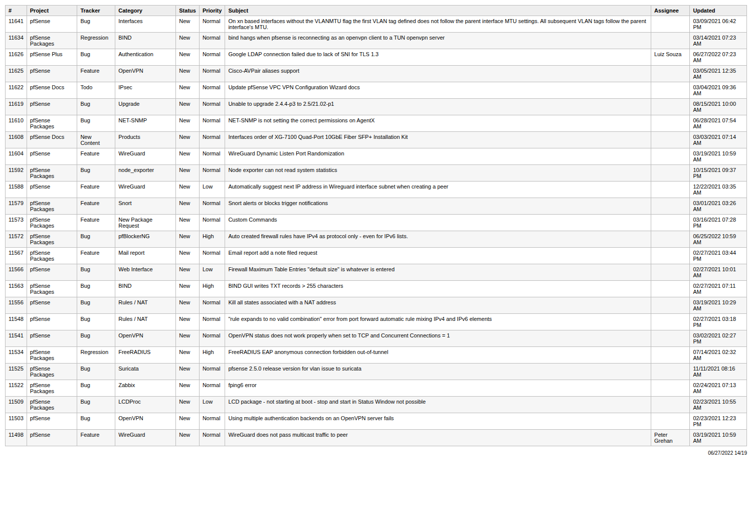| # | Project | Tracker | Category | Status | Priority | Subject | Assignee | Updated |
| --- | --- | --- | --- | --- | --- | --- | --- | --- |
| 11641 | pfSense | Bug | Interfaces | New | Normal | On xn based interfaces without the VLANMTU flag the first VLAN tag defined does not follow the parent interface MTU settings. All subsequent VLAN tags follow the parent interface's MTU. | | 03/09/2021 06:42 PM |
| 11634 | pfSense Packages | Regression | BIND | New | Normal | bind hangs when pfsense is reconnecting as an openvpn client to a TUN openvpn server | | 03/14/2021 07:23 AM |
| 11626 | pfSense Plus | Bug | Authentication | New | Normal | Google LDAP connection failed due to lack of SNI for TLS 1.3 | Luiz Souza | 06/27/2022 07:23 AM |
| 11625 | pfSense | Feature | OpenVPN | New | Normal | Cisco-AVPair aliases support | | 03/05/2021 12:35 AM |
| 11622 | pfSense Docs | Todo | IPsec | New | Normal | Update pfSense VPC VPN Configuration Wizard docs | | 03/04/2021 09:36 AM |
| 11619 | pfSense | Bug | Upgrade | New | Normal | Unable to upgrade 2.4.4-p3 to 2.5/21.02-p1 | | 08/15/2021 10:00 AM |
| 11610 | pfSense Packages | Bug | NET-SNMP | New | Normal | NET-SNMP is not setting the correct permissions on AgentX | | 06/28/2021 07:54 AM |
| 11608 | pfSense Docs | New Content | Products | New | Normal | Interfaces order of XG-7100 Quad-Port 10GbE Fiber SFP+ Installation Kit | | 03/03/2021 07:14 AM |
| 11604 | pfSense | Feature | WireGuard | New | Normal | WireGuard Dynamic Listen Port Randomization | | 03/19/2021 10:59 AM |
| 11592 | pfSense Packages | Bug | node_exporter | New | Normal | Node exporter can not read system statistics | | 10/15/2021 09:37 PM |
| 11588 | pfSense | Feature | WireGuard | New | Low | Automatically suggest next IP address in Wireguard interface subnet when creating a peer | | 12/22/2021 03:35 AM |
| 11579 | pfSense Packages | Feature | Snort | New | Normal | Snort alerts or blocks trigger notifications | | 03/01/2021 03:26 AM |
| 11573 | pfSense Packages | Feature | New Package Request | New | Normal | Custom Commands | | 03/16/2021 07:28 PM |
| 11572 | pfSense Packages | Bug | pfBlockerNG | New | High | Auto created firewall rules have IPv4 as protocol only - even for IPv6 lists. | | 06/25/2022 10:59 AM |
| 11567 | pfSense Packages | Feature | Mail report | New | Normal | Email report add a note filed request | | 02/27/2021 03:44 PM |
| 11566 | pfSense | Bug | Web Interface | New | Low | Firewall Maximum Table Entries "default size" is whatever is entered | | 02/27/2021 10:01 AM |
| 11563 | pfSense Packages | Bug | BIND | New | High | BIND GUI writes TXT records > 255 characters | | 02/27/2021 07:11 AM |
| 11556 | pfSense | Bug | Rules / NAT | New | Normal | Kill all states associated with a NAT address | | 03/19/2021 10:29 AM |
| 11548 | pfSense | Bug | Rules / NAT | New | Normal | "rule expands to no valid combination" error from port forward automatic rule mixing IPv4 and IPv6 elements | | 02/27/2021 03:18 PM |
| 11541 | pfSense | Bug | OpenVPN | New | Normal | OpenVPN status does not work properly when set to TCP and Concurrent Connections = 1 | | 03/02/2021 02:27 PM |
| 11534 | pfSense Packages | Regression | FreeRADIUS | New | High | FreeRADIUS EAP anonymous connection forbidden out-of-tunnel | | 07/14/2021 02:32 AM |
| 11525 | pfSense Packages | Bug | Suricata | New | Normal | pfsense 2.5.0 release version for vlan issue to suricata | | 11/11/2021 08:16 AM |
| 11522 | pfSense Packages | Bug | Zabbix | New | Normal | fping6 error | | 02/24/2021 07:13 AM |
| 11509 | pfSense Packages | Bug | LCDProc | New | Low | LCD package - not starting at boot - stop and start in Status Window not possible | | 02/23/2021 10:55 AM |
| 11503 | pfSense | Bug | OpenVPN | New | Normal | Using multiple authentication backends on an OpenVPN server fails | | 02/23/2021 12:23 PM |
| 11498 | pfSense | Feature | WireGuard | New | Normal | WireGuard does not pass multicast traffic to peer | Peter Grehan | 03/19/2021 10:59 AM |
06/27/2022 14/19